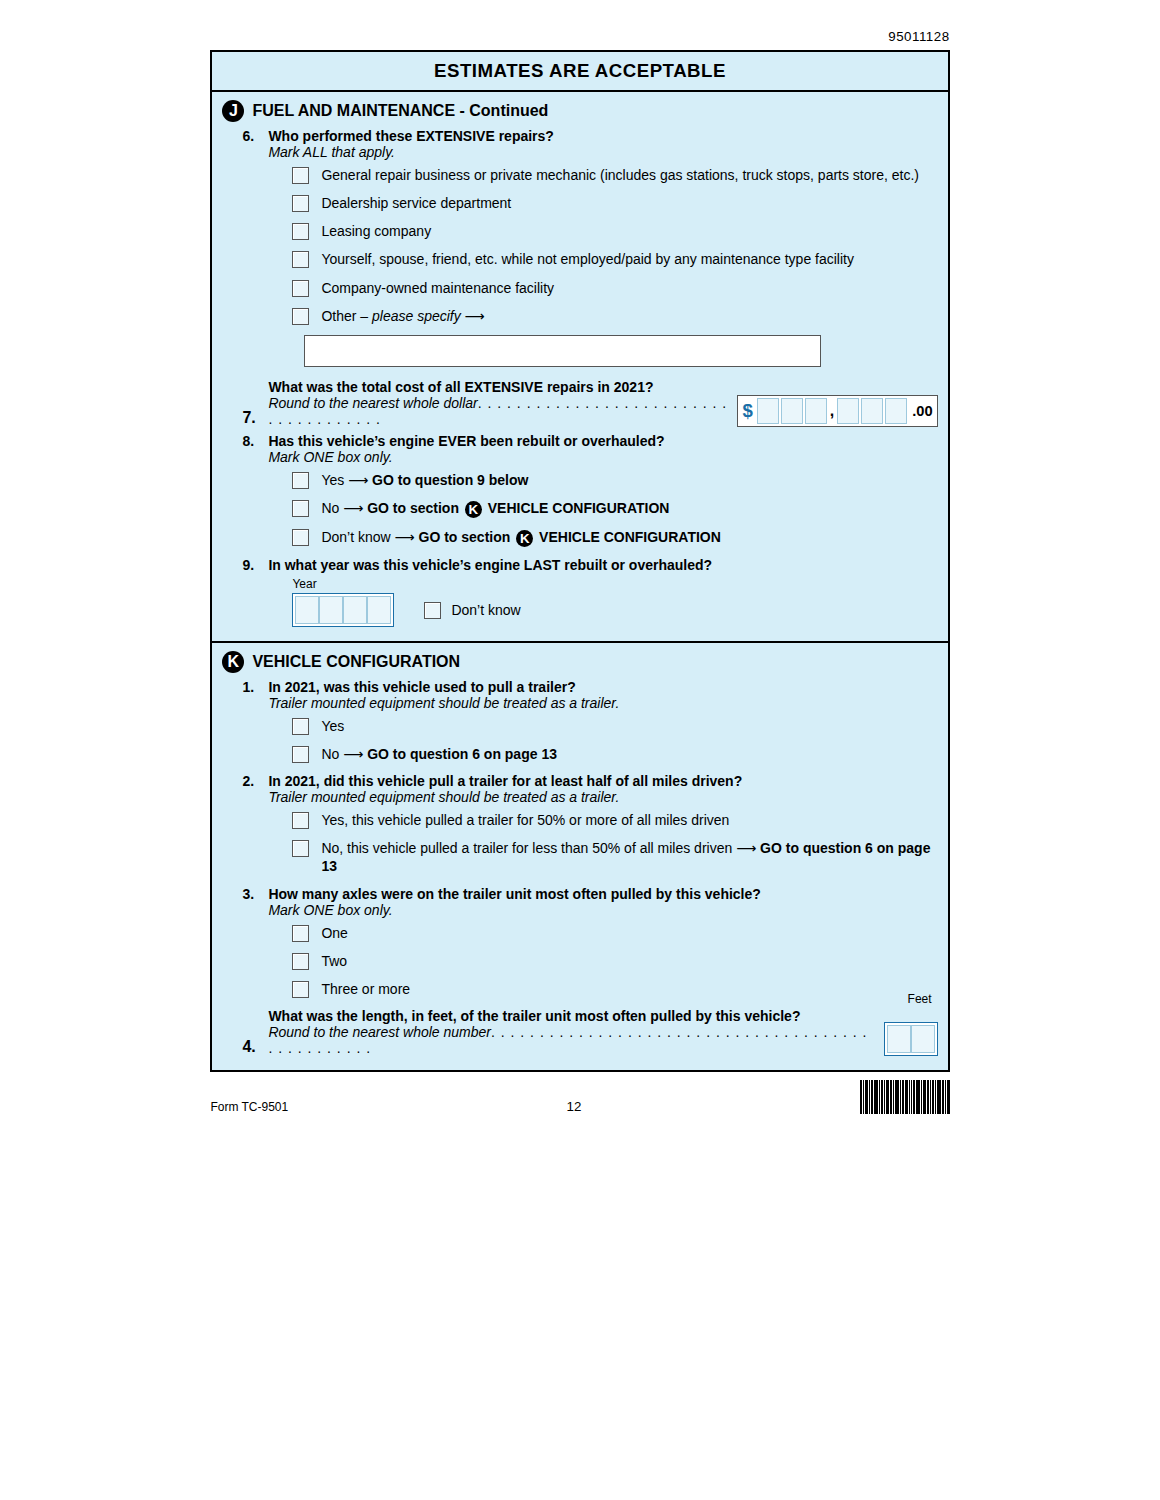95011128
ESTIMATES ARE ACCEPTABLE
J FUEL AND MAINTENANCE - Continued
6. Who performed these EXTENSIVE repairs? Mark ALL that apply.
General repair business or private mechanic (includes gas stations, truck stops, parts store, etc.)
Dealership service department
Leasing company
Yourself, spouse, friend, etc. while not employed/paid by any maintenance type facility
Company-owned maintenance facility
Other – please specify ⟶
7.
What was the total cost of all EXTENSIVE repairs in 2021?
Round to the nearest whole dollar. . . . . . . . . . . . . . . . . . . . . . . . . . . . . . . . . . . . . .
$ , .00
8. Has this vehicle’s engine EVER been rebuilt or overhauled? Mark ONE box only.
Yes ⟶ GO to question 9 below
No ⟶ GO to section K VEHICLE CONFIGURATION
Don’t know ⟶ GO to section K VEHICLE CONFIGURATION
9. In what year was this vehicle’s engine LAST rebuilt or overhauled?
Year
Don’t know
K VEHICLE CONFIGURATION
1. In 2021, was this vehicle used to pull a trailer? Trailer mounted equipment should be treated as a trailer.
Yes
No ⟶ GO to question 6 on page 13
2. In 2021, did this vehicle pull a trailer for at least half of all miles driven? Trailer mounted equipment should be treated as a trailer.
Yes, this vehicle pulled a trailer for 50% or more of all miles driven
No, this vehicle pulled a trailer for less than 50% of all miles driven ⟶ GO to question 6 on page 13
3. How many axles were on the trailer unit most often pulled by this vehicle? Mark ONE box only.
One
Two
Three or more
Feet 4.
What was the length, in feet, of the trailer unit most often pulled by this vehicle?
Round to the nearest whole number. . . . . . . . . . . . . . . . . . . . . . . . . . . . . . . . . . . . . . . . . . . . . . . . . .
Form TC-9501
12